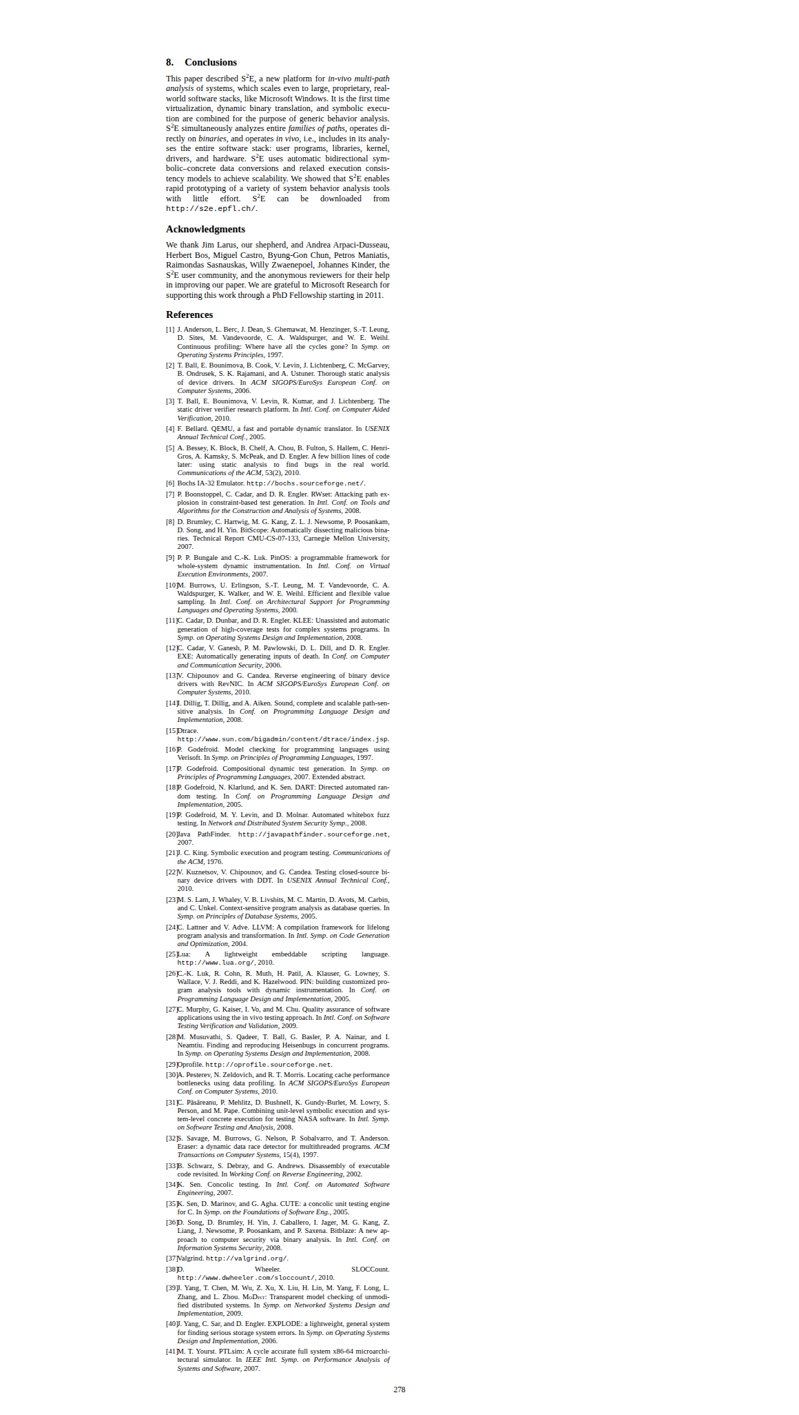8. Conclusions
This paper described S2E, a new platform for in-vivo multi-path analysis of systems, which scales even to large, proprietary, real-world software stacks, like Microsoft Windows. It is the first time virtualization, dynamic binary translation, and symbolic execution are combined for the purpose of generic behavior analysis. S2E simultaneously analyzes entire families of paths, operates directly on binaries, and operates in vivo, i.e., includes in its analyses the entire software stack: user programs, libraries, kernel, drivers, and hardware. S2E uses automatic bidirectional symbolic–concrete data conversions and relaxed execution consistency models to achieve scalability. We showed that S2E enables rapid prototyping of a variety of system behavior analysis tools with little effort. S2E can be downloaded from http://s2e.epfl.ch/.
Acknowledgments
We thank Jim Larus, our shepherd, and Andrea Arpaci-Dusseau, Herbert Bos, Miguel Castro, Byung-Gon Chun, Petros Maniatis, Raimondas Sasnauskas, Willy Zwaenepoel, Johannes Kinder, the S2E user community, and the anonymous reviewers for their help in improving our paper. We are grateful to Microsoft Research for supporting this work through a PhD Fellowship starting in 2011.
References
[1] J. Anderson, L. Berc, J. Dean, S. Ghemawat, M. Henzinger, S.-T. Leung, D. Sites, M. Vandevoorde, C. A. Waldspurger, and W. E. Weihl. Continuous profiling: Where have all the cycles gone? In Symp. on Operating Systems Principles, 1997.
[2] T. Ball, E. Bounimova, B. Cook, V. Levin, J. Lichtenberg, C. McGarvey, B. Ondrusek, S. K. Rajamani, and A. Ustuner. Thorough static analysis of device drivers. In ACM SIGOPS/EuroSys European Conf. on Computer Systems, 2006.
[3] T. Ball, E. Bounimova, V. Levin, R. Kumar, and J. Lichtenberg. The static driver verifier research platform. In Intl. Conf. on Computer Aided Verification, 2010.
[4] F. Bellard. QEMU, a fast and portable dynamic translator. In USENIX Annual Technical Conf., 2005.
[5] A. Bessey, K. Block, B. Chelf, A. Chou, B. Fulton, S. Hallem, C. Henri-Gros, A. Kamsky, S. McPeak, and D. Engler. A few billion lines of code later: using static analysis to find bugs in the real world. Communications of the ACM, 53(2), 2010.
[6] Bochs IA-32 Emulator. http://bochs.sourceforge.net/.
[7] P. Boonstoppel, C. Cadar, and D. R. Engler. RWset: Attacking path explosion in constraint-based test generation. In Intl. Conf. on Tools and Algorithms for the Construction and Analysis of Systems, 2008.
[8] D. Brumley, C. Hartwig, M. G. Kang, Z. L. J. Newsome, P. Poosankam, D. Song, and H. Yin. BitScope: Automatically dissecting malicious binaries. Technical Report CMU-CS-07-133, Carnegie Mellon University, 2007.
[9] P. P. Bungale and C.-K. Luk. PinOS: a programmable framework for whole-system dynamic instrumentation. In Intl. Conf. on Virtual Execution Environments, 2007.
[10] M. Burrows, U. Erlingson, S.-T. Leung, M. T. Vandevoorde, C. A. Waldspurger, K. Walker, and W. E. Weihl. Efficient and flexible value sampling. In Intl. Conf. on Architectural Support for Programming Languages and Operating Systems, 2000.
[11] C. Cadar, D. Dunbar, and D. R. Engler. KLEE: Unassisted and automatic generation of high-coverage tests for complex systems programs. In Symp. on Operating Systems Design and Implementation, 2008.
[12] C. Cadar, V. Ganesh, P. M. Pawlowski, D. L. Dill, and D. R. Engler. EXE: Automatically generating inputs of death. In Conf. on Computer and Communication Security, 2006.
[13] V. Chipounov and G. Candea. Reverse engineering of binary device drivers with RevNIC. In ACM SIGOPS/EuroSys European Conf. on Computer Systems, 2010.
[14] I. Dillig, T. Dillig, and A. Aiken. Sound, complete and scalable path-sensitive analysis. In Conf. on Programming Language Design and Implementation, 2008.
[15] Dtrace. http://www.sun.com/bigadmin/content/dtrace/index.jsp.
[16] P. Godefroid. Model checking for programming languages using Verisoft. In Symp. on Principles of Programming Languages, 1997.
[17] P. Godefroid. Compositional dynamic test generation. In Symp. on Principles of Programming Languages, 2007. Extended abstract.
[18] P. Godefroid, N. Klarlund, and K. Sen. DART: Directed automated random testing. In Conf. on Programming Language Design and Implementation, 2005.
[19] P. Godefroid, M. Y. Levin, and D. Molnar. Automated whitebox fuzz testing. In Network and Distributed System Security Symp., 2008.
[20] Java PathFinder. http://javapathfinder.sourceforge.net, 2007.
[21] J. C. King. Symbolic execution and program testing. Communications of the ACM, 1976.
[22] V. Kuznetsov, V. Chipounov, and G. Candea. Testing closed-source binary device drivers with DDT. In USENIX Annual Technical Conf., 2010.
[23] M. S. Lam, J. Whaley, V. B. Livshits, M. C. Martin, D. Avots, M. Carbin, and C. Unkel. Context-sensitive program analysis as database queries. In Symp. on Principles of Database Systems, 2005.
[24] C. Lattner and V. Adve. LLVM: A compilation framework for lifelong program analysis and transformation. In Intl. Symp. on Code Generation and Optimization, 2004.
[25] Lua: A lightweight embeddable scripting language. http://www.lua.org/, 2010.
[26] C.-K. Luk, R. Cohn, R. Muth, H. Patil, A. Klauser, G. Lowney, S. Wallace, V. J. Reddi, and K. Hazelwood. PIN: building customized program analysis tools with dynamic instrumentation. In Conf. on Programming Language Design and Implementation, 2005.
[27] C. Murphy, G. Kaiser, I. Vo, and M. Chu. Quality assurance of software applications using the in vivo testing approach. In Intl. Conf. on Software Testing Verification and Validation, 2009.
[28] M. Musuvathi, S. Qadeer, T. Ball, G. Basler, P. A. Nainar, and I. Neamtiu. Finding and reproducing Heisenbugs in concurrent programs. In Symp. on Operating Systems Design and Implementation, 2008.
[29] Oprofile. http://oprofile.sourceforge.net.
[30] A. Pesterev, N. Zeldovich, and R. T. Morris. Locating cache performance bottlenecks using data profiling. In ACM SIGOPS/EuroSys European Conf. on Computer Systems, 2010.
[31] C. Păsăreanu, P. Mehlitz, D. Bushnell, K. Gundy-Burlet, M. Lowry, S. Person, and M. Pape. Combining unit-level symbolic execution and system-level concrete execution for testing NASA software. In Intl. Symp. on Software Testing and Analysis, 2008.
[32] S. Savage, M. Burrows, G. Nelson, P. Sobalvarro, and T. Anderson. Eraser: a dynamic data race detector for multithreaded programs. ACM Transactions on Computer Systems, 15(4), 1997.
[33] B. Schwarz, S. Debray, and G. Andrews. Disassembly of executable code revisited. In Working Conf. on Reverse Engineering, 2002.
[34] K. Sen. Concolic testing. In Intl. Conf. on Automated Software Engineering, 2007.
[35] K. Sen, D. Marinov, and G. Agha. CUTE: a concolic unit testing engine for C. In Symp. on the Foundations of Software Eng., 2005.
[36] D. Song, D. Brumley, H. Yin, J. Caballero, I. Jager, M. G. Kang, Z. Liang, J. Newsome, P. Poosankam, and P. Saxena. Bitblaze: A new approach to computer security via binary analysis. In Intl. Conf. on Information Systems Security, 2008.
[37] Valgrind. http://valgrind.org/.
[38] D. Wheeler. SLOCCount. http://www.dwheeler.com/sloccount/, 2010.
[39] J. Yang, T. Chen, M. Wu, Z. Xu, X. Liu, H. Lin, M. Yang, F. Long, L. Zhang, and L. Zhou. Mo Dist: Transparent model checking of unmodified distributed systems. In Symp. on Networked Systems Design and Implementation, 2009.
[40] J. Yang, C. Sar, and D. Engler. EXPLODE: a lightweight, general system for finding serious storage system errors. In Symp. on Operating Systems Design and Implementation, 2006.
[41] M. T. Yourst. PTLsim: A cycle accurate full system x86-64 microarchitectural simulator. In IEEE Intl. Symp. on Performance Analysis of Systems and Software, 2007.
278